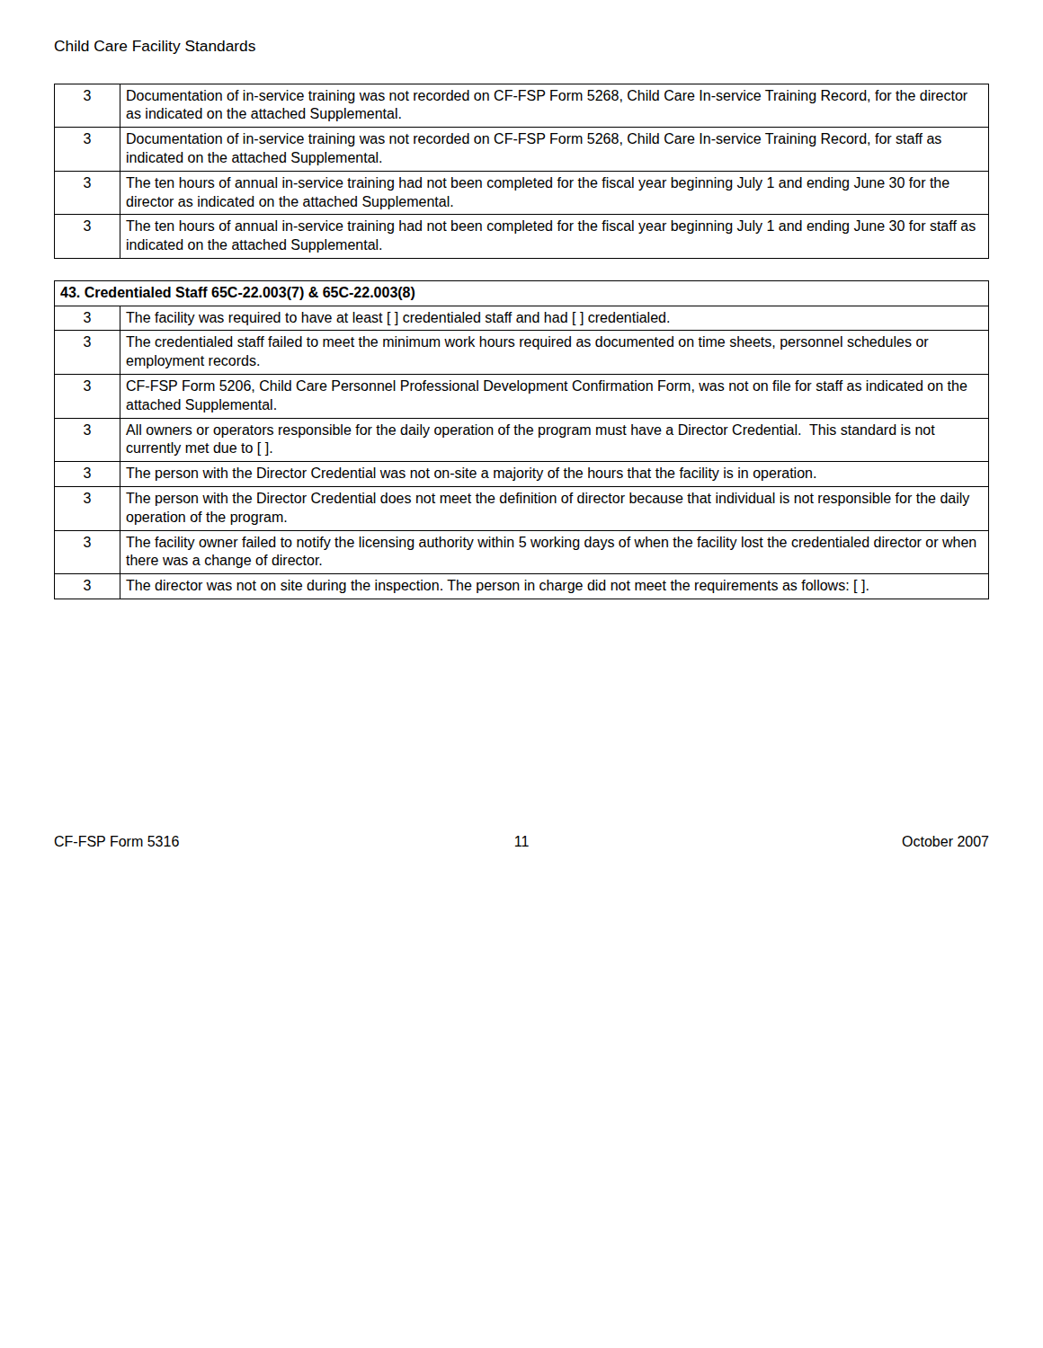Child Care Facility Standards
| 3 | Documentation of in-service training was not recorded on CF-FSP Form 5268, Child Care In-service Training Record, for the director as indicated on the attached Supplemental. |
| 3 | Documentation of in-service training was not recorded on CF-FSP Form 5268, Child Care In-service Training Record, for staff as indicated on the attached Supplemental. |
| 3 | The ten hours of annual in-service training had not been completed for the fiscal year beginning July 1 and ending June 30 for the director as indicated on the attached Supplemental. |
| 3 | The ten hours of annual in-service training had not been completed for the fiscal year beginning July 1 and ending June 30 for staff as indicated on the attached Supplemental. |
| 43. Credentialed Staff 65C-22.003(7) & 65C-22.003(8) |
| 3 | The facility was required to have at least [ ] credentialed staff and had [ ] credentialed. |
| 3 | The credentialed staff failed to meet the minimum work hours required as documented on time sheets, personnel schedules or employment records. |
| 3 | CF-FSP Form 5206, Child Care Personnel Professional Development Confirmation Form, was not on file for staff as indicated on the attached Supplemental. |
| 3 | All owners or operators responsible for the daily operation of the program must have a Director Credential. This standard is not currently met due to [ ]. |
| 3 | The person with the Director Credential was not on-site a majority of the hours that the facility is in operation. |
| 3 | The person with the Director Credential does not meet the definition of director because that individual is not responsible for the daily operation of the program. |
| 3 | The facility owner failed to notify the licensing authority within 5 working days of when the facility lost the credentialed director or when there was a change of director. |
| 3 | The director was not on site during the inspection. The person in charge did not meet the requirements as follows: [ ]. |
CF-FSP Form 5316 11 October 2007